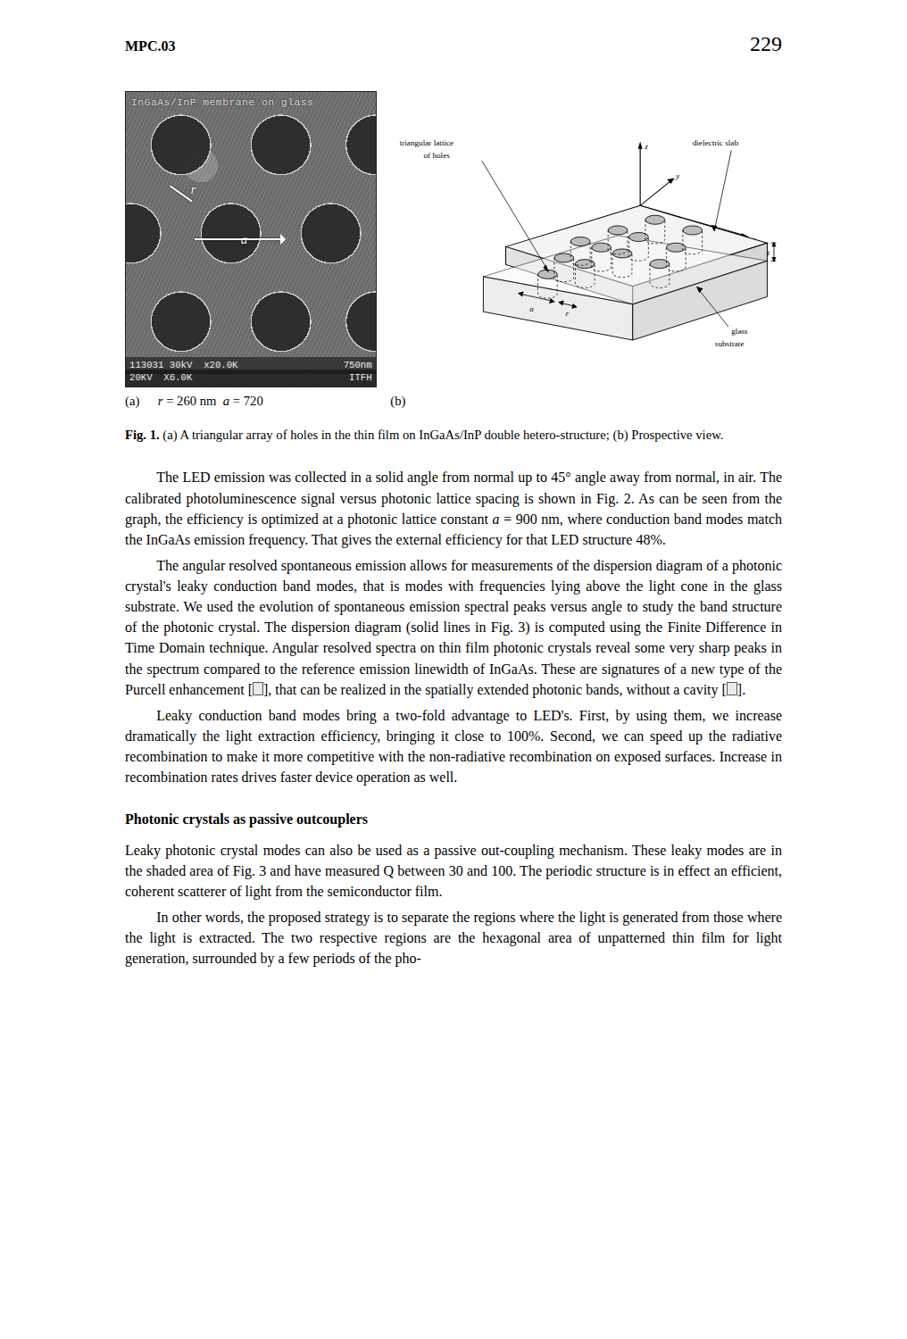MPC.03 229
InGaAs/InP membrane on glass
r a
20KV X6.0K ITFH
113031 30kV x20.0K 750nm
z y x t a r triangular lattice of holes dielectric slab glass substrate
(a) r = 260 nm a = 720
(b)
Fig. 1. (a) A triangular array of holes in the thin film on InGaAs/InP double hetero-structure; (b) Prospective view.
The LED emission was collected in a solid angle from normal up to 45° angle away from normal, in air. The calibrated photoluminescence signal versus photonic lattice spacing is shown in Fig. 2. As can be seen from the graph, the efficiency is optimized at a photonic lattice constant a = 900 nm, where conduction band modes match the InGaAs emission frequency. That gives the external efficiency for that LED structure 48%.
The angular resolved spontaneous emission allows for measurements of the dispersion diagram of a photonic crystal's leaky conduction band modes, that is modes with frequencies lying above the light cone in the glass substrate. We used the evolution of spontaneous emission spectral peaks versus angle to study the band structure of the photonic crystal. The dispersion diagram (solid lines in Fig. 3) is computed using the Finite Difference in Time Domain technique. Angular resolved spectra on thin film photonic crystals reveal some very sharp peaks in the spectrum compared to the reference emission linewidth of InGaAs. These are signatures of a new type of the Purcell enhancement [ ], that can be realized in the spatially extended photonic bands, without a cavity [ ].
Leaky conduction band modes bring a two-fold advantage to LED's. First, by using them, we increase dramatically the light extraction efficiency, bringing it close to 100%. Second, we can speed up the radiative recombination to make it more competitive with the non-radiative recombination on exposed surfaces. Increase in recombination rates drives faster device operation as well.
Photonic crystals as passive outcouplers
Leaky photonic crystal modes can also be used as a passive out-coupling mechanism. These leaky modes are in the shaded area of Fig. 3 and have measured Q between 30 and 100. The periodic structure is in effect an efficient, coherent scatterer of light from the semiconductor film.
In other words, the proposed strategy is to separate the regions where the light is generated from those where the light is extracted. The two respective regions are the hexagonal area of unpatterned thin film for light generation, surrounded by a few periods of the pho-